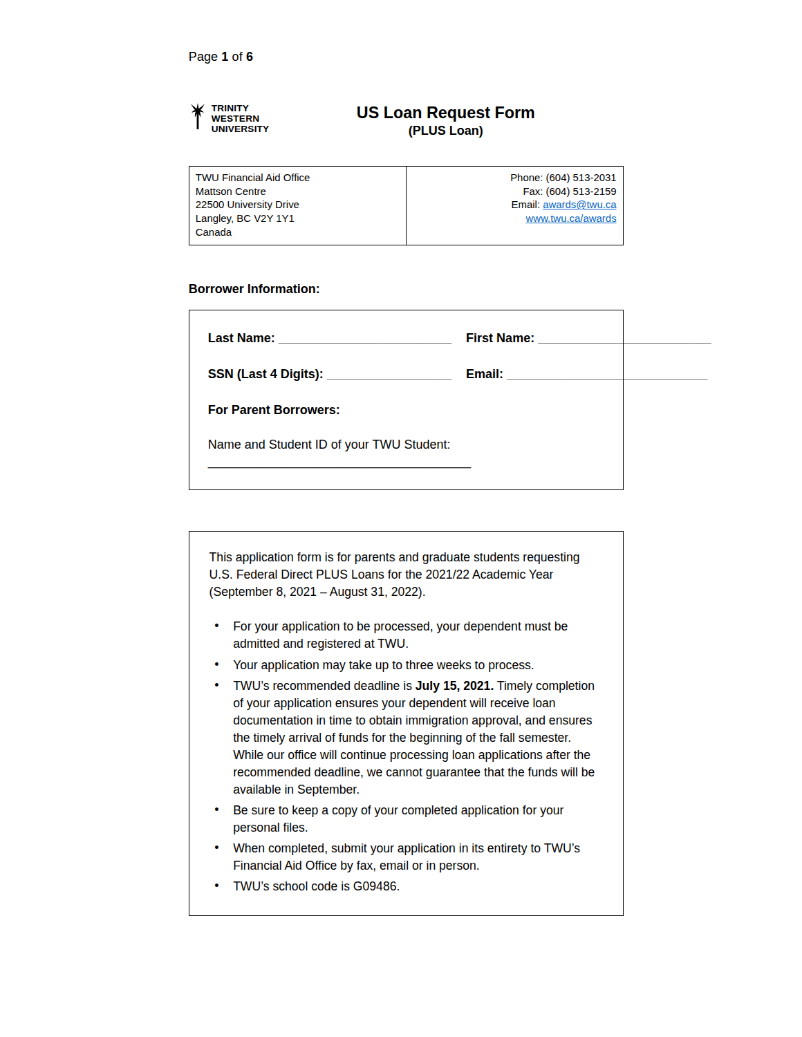Page 1 of 6
TRINITY
WESTERN
UNIVERSITY
US Loan Request Form
(PLUS Loan)
| TWU Financial Aid Office Mattson Centre 22500 University Drive Langley, BC V2Y 1Y1 Canada | Phone: (604) 513-2031 Fax: (604) 513-2159 Email: awards@twu.ca www.twu.ca/awards |
Borrower Information:
Last Name: _________________________
First Name: _________________________
SSN (Last 4 Digits): __________________
Email: _____________________________
For Parent Borrowers:
Name and Student ID of your TWU Student: ______________________________________
This application form is for parents and graduate students requesting U.S. Federal Direct PLUS Loans for the 2021/22 Academic Year (September 8, 2021 – August 31, 2022).
For your application to be processed, your dependent must be admitted and registered at TWU.
Your application may take up to three weeks to process.
TWU’s recommended deadline is July 15, 2021. Timely completion of your application ensures your dependent will receive loan documentation in time to obtain immigration approval, and ensures the timely arrival of funds for the beginning of the fall semester. While our office will continue processing loan applications after the recommended deadline, we cannot guarantee that the funds will be available in September.
Be sure to keep a copy of your completed application for your personal files.
When completed, submit your application in its entirety to TWU’s Financial Aid Office by fax, email or in person.
TWU’s school code is G09486.